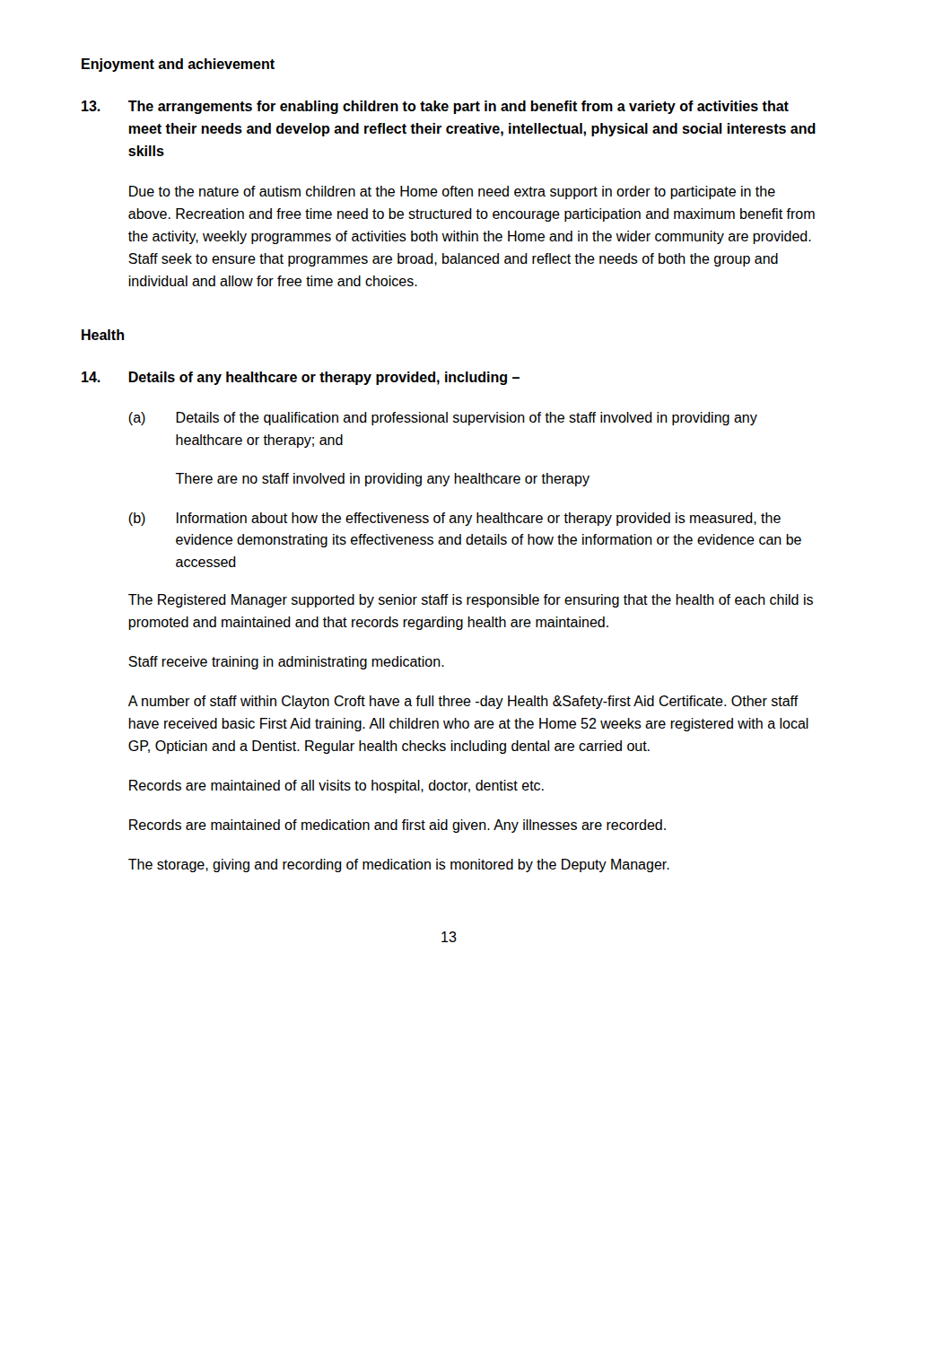Enjoyment and achievement
13.
The arrangements for enabling children to take part in and benefit from a variety of activities that meet their needs and develop and reflect their creative, intellectual, physical and social interests and skills
Due to the nature of autism children at the Home often need extra support in order to participate in the above. Recreation and free time need to be structured to encourage participation and maximum benefit from the activity, weekly programmes of activities both within the Home and in the wider community are provided. Staff seek to ensure that programmes are broad, balanced and reflect the needs of both the group and individual and allow for free time and choices.
Health
14.
Details of any healthcare or therapy provided, including –
(a)
Details of the qualification and professional supervision of the staff involved in providing any healthcare or therapy; and
There are no staff involved in providing any healthcare or therapy
(b)
Information about how the effectiveness of any healthcare or therapy provided is measured, the evidence demonstrating its effectiveness and details of how the information or the evidence can be accessed
The Registered Manager supported by senior staff is responsible for ensuring that the health of each child is promoted and maintained and that records regarding health are maintained.
Staff receive training in administrating medication.
A number of staff within Clayton Croft have a full three -day Health &Safety-first Aid Certificate. Other staff have received basic First Aid training. All children who are at the Home 52 weeks are registered with a local GP, Optician and a Dentist. Regular health checks including dental are carried out.
Records are maintained of all visits to hospital, doctor, dentist etc.
Records are maintained of medication and first aid given. Any illnesses are recorded.
The storage, giving and recording of medication is monitored by the Deputy Manager.
13